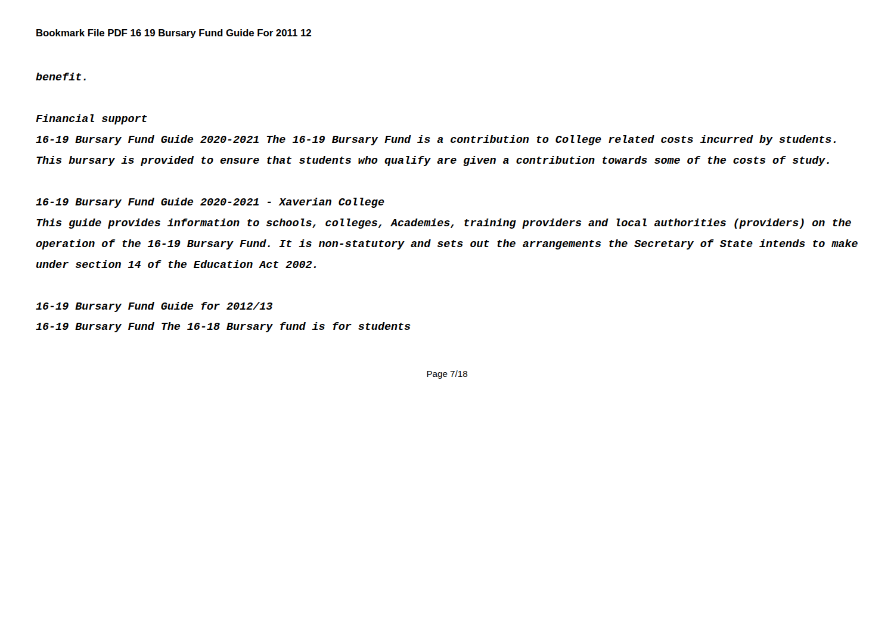Bookmark File PDF 16 19 Bursary Fund Guide For 2011 12
benefit.
Financial support
16-19 Bursary Fund Guide 2020-2021 The 16-19 Bursary Fund is a contribution to College related costs incurred by students. This bursary is provided to ensure that students who qualify are given a contribution towards some of the costs of study.
16-19 Bursary Fund Guide 2020-2021 - Xaverian College
This guide provides information to schools, colleges, Academies, training providers and local authorities (providers) on the operation of the 16-19 Bursary Fund. It is non-statutory and sets out the arrangements the Secretary of State intends to make under section 14 of the Education Act 2002.
16-19 Bursary Fund Guide for 2012/13
16-19 Bursary Fund The 16-18 Bursary fund is for students
Page 7/18